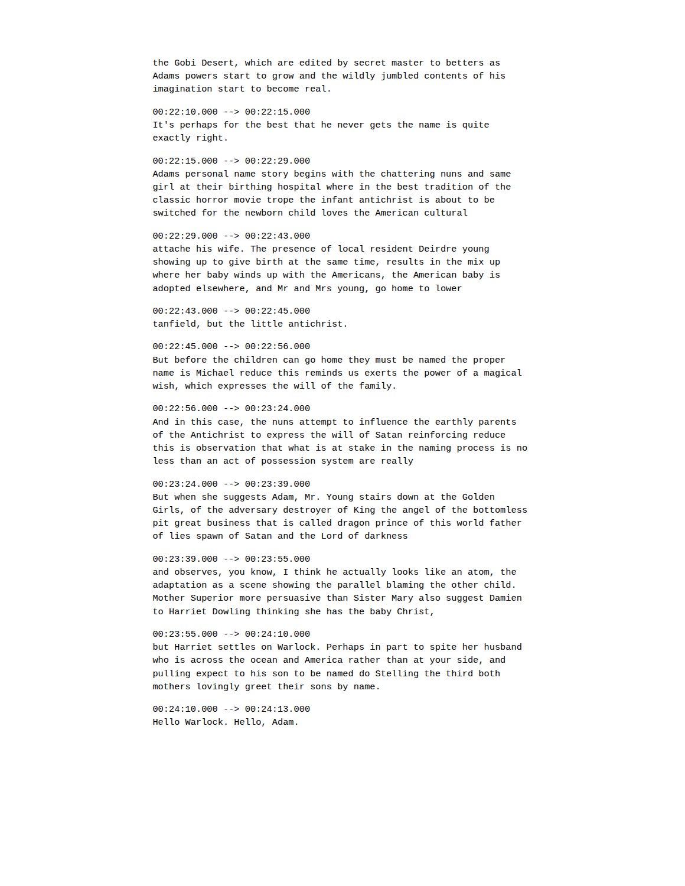the Gobi Desert, which are edited by secret master to betters as Adams powers start to grow and the wildly jumbled contents of his imagination start to become real.
00:22:10.000 --> 00:22:15.000 It's perhaps for the best that he never gets the name is quite exactly right.
00:22:15.000 --> 00:22:29.000 Adams personal name story begins with the chattering nuns and same girl at their birthing hospital where in the best tradition of the classic horror movie trope the infant antichrist is about to be switched for the newborn child loves the American cultural
00:22:29.000 --> 00:22:43.000attache his wife. The presence of local resident Deirdre young showing up to give birth at the same time, results in the mix up where her baby winds up with the Americans, the American baby is adopted elsewhere, and Mr and Mrs young, go home to lower
00:22:43.000 --> 00:22:45.000tanfield, but the little antichrist.
00:22:45.000 --> 00:22:56.000 But before the children can go home they must be named the proper name is Michael reduce this reminds us exerts the power of a magical wish, which expresses the will of the family.
00:22:56.000 --> 00:23:24.000 And in this case, the nuns attempt to influence the earthly parents of the Antichrist to express the will of Satan reinforcing reduce this is observation that what is at stake in the naming process is no less than an act of possession system are really
00:23:24.000 --> 00:23:39.000 But when she suggests Adam, Mr. Young stairs down at the Golden Girls, of the adversary destroyer of King the angel of the bottomless pit great business that is called dragon prince of this world father of lies spawn of Satan and the Lord of darkness
00:23:39.000 --> 00:23:55.000and observes, you know, I think he actually looks like an atom, the adaptation as a scene showing the parallel blaming the other child. Mother Superior more persuasive than Sister Mary also suggest Damien to Harriet Dowling thinking she has the baby Christ,
00:23:55.000 --> 00:24:10.000but Harriet settles on Warlock. Perhaps in part to spite her husband who is across the ocean and America rather than at your side, and pulling expect to his son to be named do Stelling the third both mothers lovingly greet their sons by name.
00:24:10.000 --> 00:24:13.000 Hello Warlock. Hello, Adam.